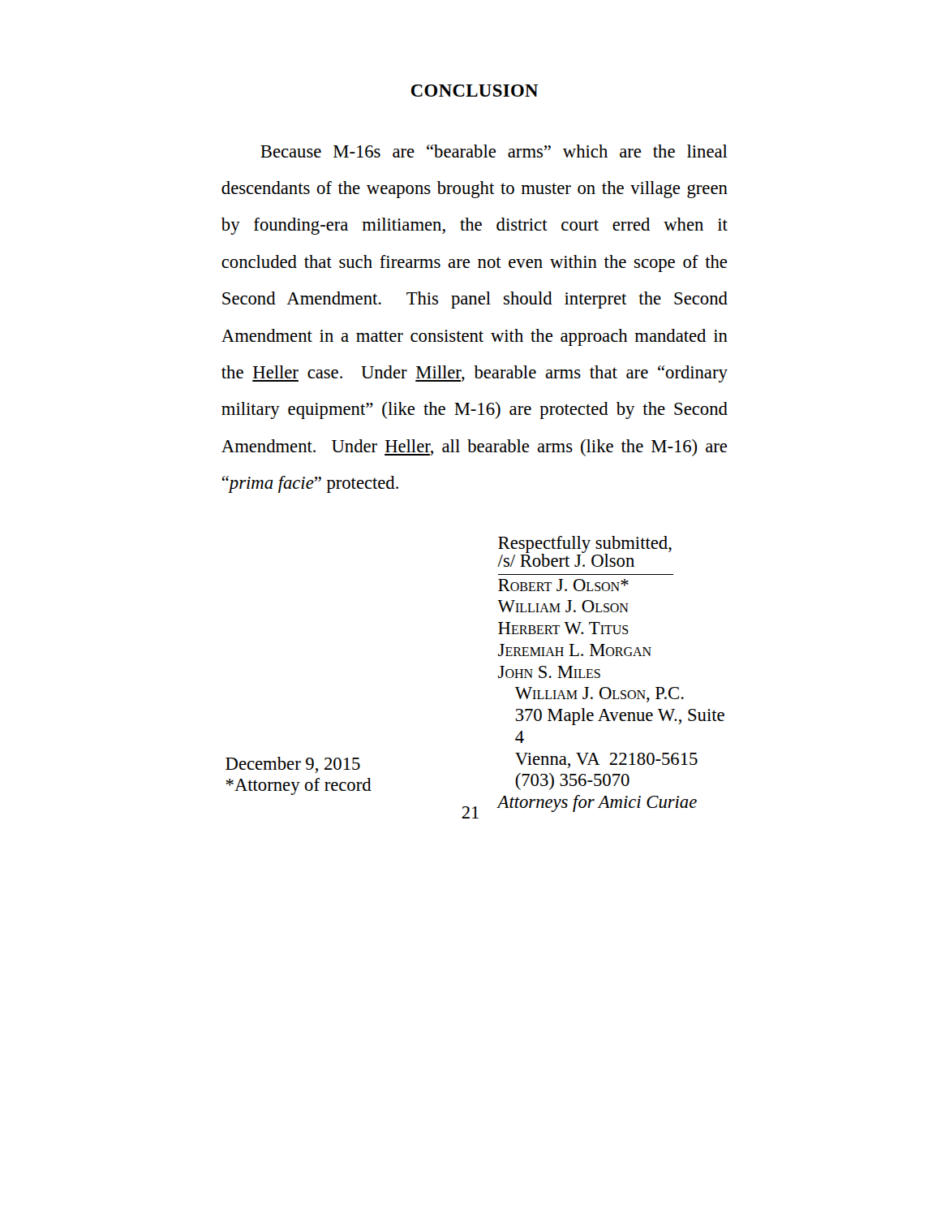CONCLUSION
Because M-16s are “bearable arms” which are the lineal descendants of the weapons brought to muster on the village green by founding-era militiamen, the district court erred when it concluded that such firearms are not even within the scope of the Second Amendment. This panel should interpret the Second Amendment in a matter consistent with the approach mandated in the Heller case. Under Miller, bearable arms that are “ordinary military equipment” (like the M-16) are protected by the Second Amendment. Under Heller, all bearable arms (like the M-16) are “prima facie” protected.
Respectfully submitted,
/s/ Robert J. Olson
Robert J. Olson*
William J. Olson
Herbert W. Titus
Jeremiah L. Morgan
John S. Miles
William J. Olson, P.C.
370 Maple Avenue W., Suite 4
Vienna, VA 22180-5615
(703) 356-5070
Attorneys for Amici Curiae
December 9, 2015
*Attorney of record
21